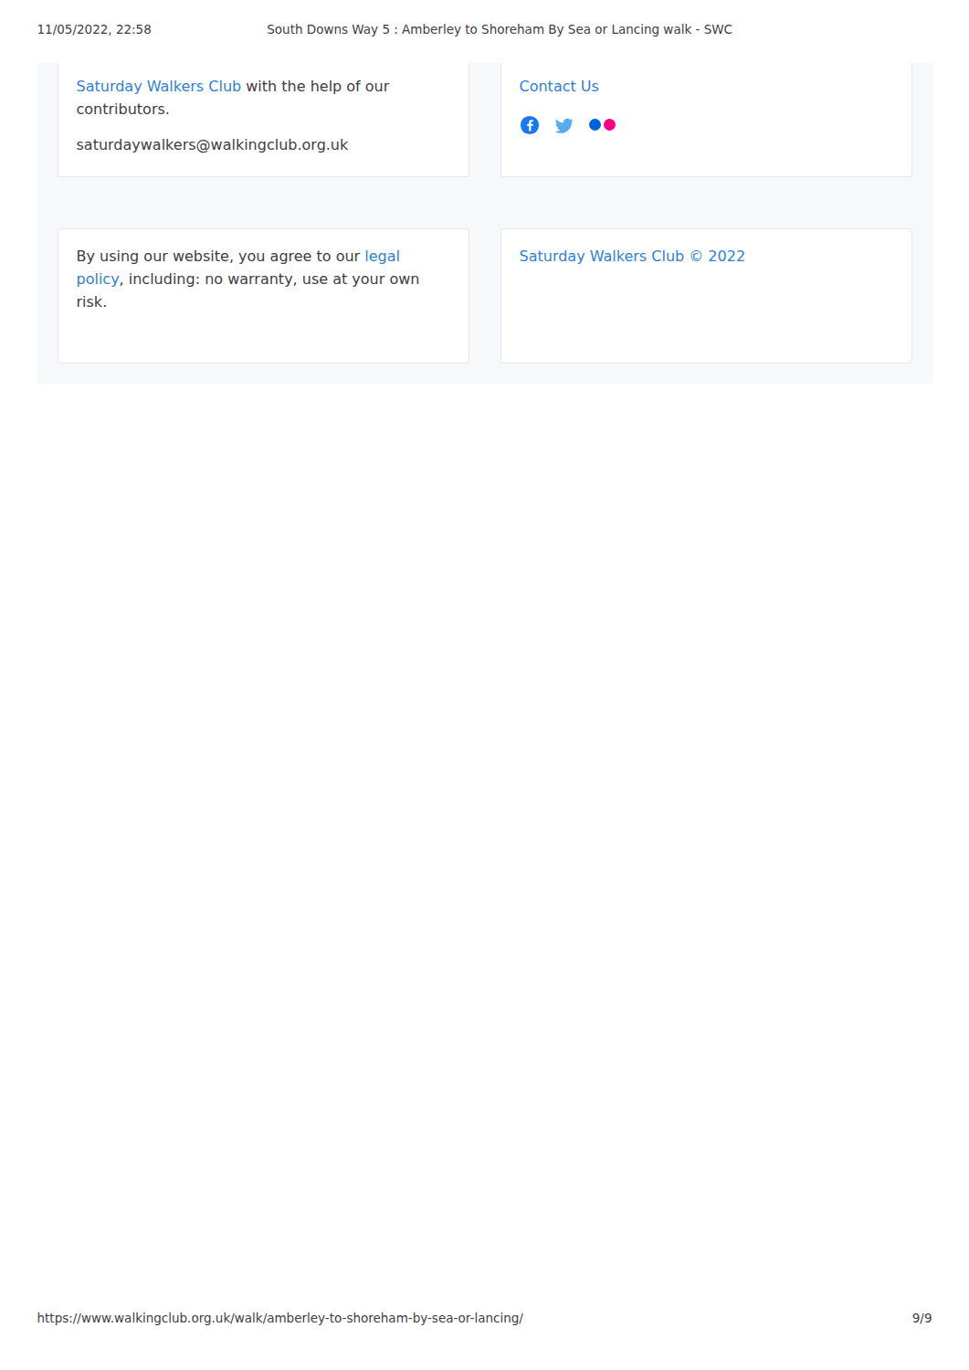11/05/2022, 22:58 South Downs Way 5 : Amberley to Shoreham By Sea or Lancing walk - SWC
Saturday Walkers Club with the help of our contributors.
saturdaywalkers@walkingclub.org.uk
Contact Us
By using our website, you agree to our legal policy, including: no warranty, use at your own risk.
Saturday Walkers Club © 2022
https://www.walkingclub.org.uk/walk/amberley-to-shoreham-by-sea-or-lancing/ 9/9